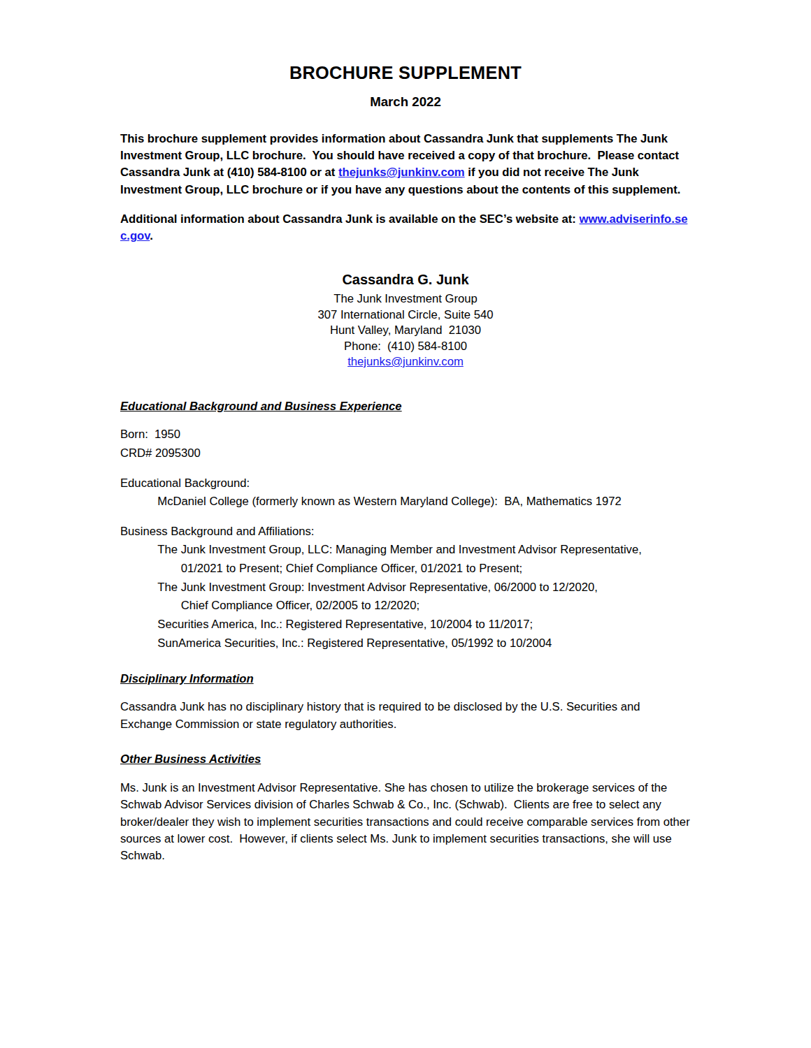BROCHURE SUPPLEMENT
March 2022
This brochure supplement provides information about Cassandra Junk that supplements The Junk Investment Group, LLC brochure. You should have received a copy of that brochure. Please contact Cassandra Junk at (410) 584-8100 or at thejunks@junkinv.com if you did not receive The Junk Investment Group, LLC brochure or if you have any questions about the contents of this supplement.
Additional information about Cassandra Junk is available on the SEC’s website at: www.adviserinfo.sec.gov.
Cassandra G. Junk The Junk Investment Group
307 International Circle, Suite 540
Hunt Valley, Maryland 21030
Phone: (410) 584-8100
thejunks@junkinv.com
Educational Background and Business Experience
Born: 1950
CRD# 2095300
Educational Background:
McDaniel College (formerly known as Western Maryland College): BA, Mathematics 1972
Business Background and Affiliations:
The Junk Investment Group, LLC: Managing Member and Investment Advisor Representative,
01/2021 to Present; Chief Compliance Officer, 01/2021 to Present;
The Junk Investment Group: Investment Advisor Representative, 06/2000 to 12/2020,
Chief Compliance Officer, 02/2005 to 12/2020;
Securities America, Inc.: Registered Representative, 10/2004 to 11/2017;
SunAmerica Securities, Inc.: Registered Representative, 05/1992 to 10/2004
Disciplinary Information
Cassandra Junk has no disciplinary history that is required to be disclosed by the U.S. Securities and Exchange Commission or state regulatory authorities.
Other Business Activities
Ms. Junk is an Investment Advisor Representative. She has chosen to utilize the brokerage services of the Schwab Advisor Services division of Charles Schwab & Co., Inc. (Schwab). Clients are free to select any broker/dealer they wish to implement securities transactions and could receive comparable services from other sources at lower cost. However, if clients select Ms. Junk to implement securities transactions, she will use Schwab.